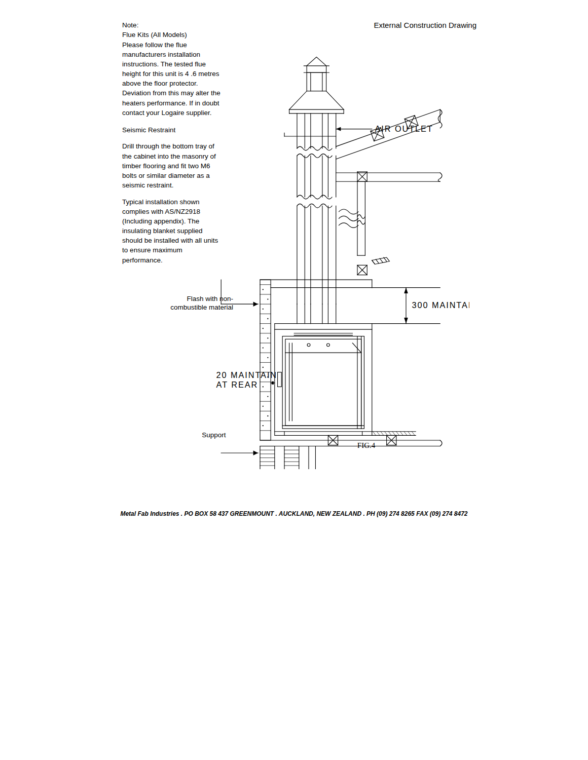External Construction Drawing
Note:
Flue Kits (All Models)
Please follow the flue manufacturers installation instructions. The tested flue height for this unit is 4 .6 metres above the floor protector. Deviation from this may alter the heaters performance. If in doubt contact your Logaire supplier.
Seismic Restraint
Drill through the bottom tray of the cabinet into the masonry of timber flooring and fit two M6 bolts or similar diameter as a seismic restraint.
Typical installation shown complies with AS/NZ2918 (Including appendix). The insulating blanket supplied should be installed with all units to ensure maximum performance.
Flash with non-
combustible material
Support
FIG.4
AIR OUTLET 300 MAINTAIN 20 MAINTAIN AT REAR
Metal Fab Industries . PO BOX 58 437 GREENMOUNT . AUCKLAND, NEW ZEALAND . PH (09) 274 8265 FAX (09) 274 8472